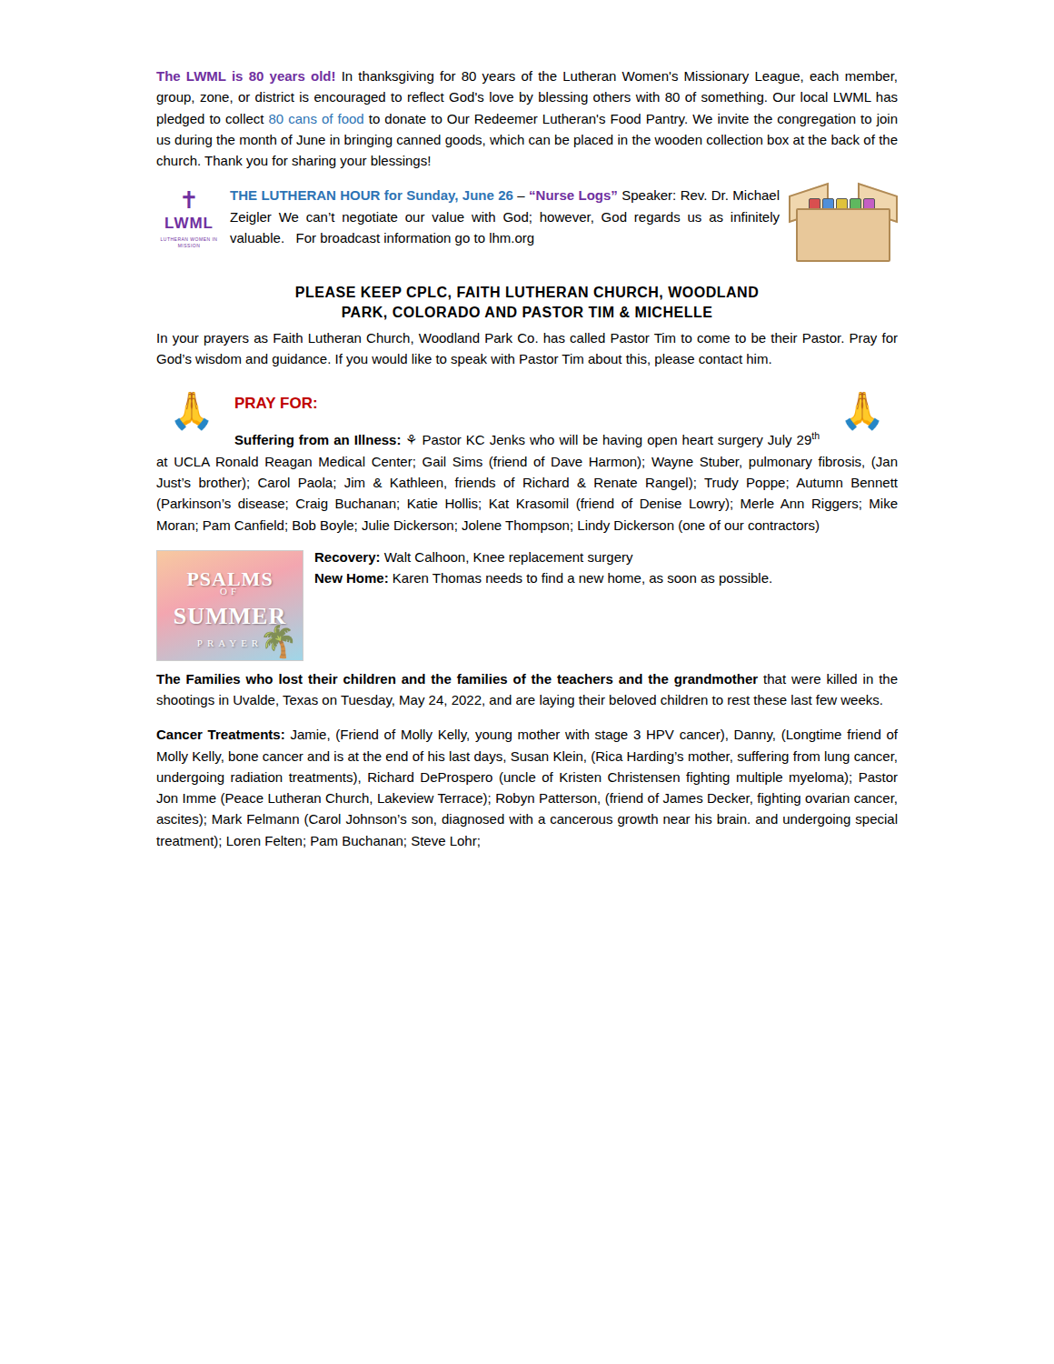The LWML is 80 years old! In thanksgiving for 80 years of the Lutheran Women's Missionary League, each member, group, zone, or district is encouraged to reflect God's love by blessing others with 80 of something. Our local LWML has pledged to collect 80 cans of food to donate to Our Redeemer Lutheran's Food Pantry. We invite the congregation to join us during the month of June in bringing canned goods, which can be placed in the wooden collection box at the back of the church. Thank you for sharing your blessings!
✝
LWML
LUTHERAN WOMEN IN MISSION
THE LUTHERAN HOUR for Sunday, June 26 – “Nurse Logs” Speaker: Rev. Dr. Michael Zeigler We can’t negotiate our value with God; however, God regards us as infinitely valuable. For broadcast information go to lhm.org
PLEASE KEEP CPLC, FAITH LUTHERAN CHURCH, WOODLAND
PARK, COLORADO AND PASTOR TIM & MICHELLE
In your prayers as Faith Lutheran Church, Woodland Park Co. has called Pastor Tim to come to be their Pastor. Pray for God’s wisdom and guidance. If you would like to speak with Pastor Tim about this, please contact him.
🙏
🙏
PRAY FOR:
Suffering from an Illness: ⚘ Pastor KC Jenks who will be having open heart surgery July 29th at UCLA Ronald Reagan Medical Center; Gail Sims (friend of Dave Harmon); Wayne Stuber, pulmonary fibrosis, (Jan Just’s brother); Carol Paola; Jim & Kathleen, friends of Richard & Renate Rangel); Trudy Poppe; Autumn Bennett (Parkinson’s disease; Craig Buchanan; Katie Hollis; Kat Krasomil (friend of Denise Lowry); Merle Ann Riggers; Mike Moran; Pam Canfield; Bob Boyle; Julie Dickerson; Jolene Thompson; Lindy Dickerson (one of our contractors)
PSALMS
OF
SUMMER
PRAYER
🌴
Recovery: Walt Calhoon, Knee replacement surgery
New Home: Karen Thomas needs to find a new home, as soon as possible.
The Families who lost their children and the families of the teachers and the grandmother that were killed in the shootings in Uvalde, Texas on Tuesday, May 24, 2022, and are laying their beloved children to rest these last few weeks.
Cancer Treatments: Jamie, (Friend of Molly Kelly, young mother with stage 3 HPV cancer), Danny, (Longtime friend of Molly Kelly, bone cancer and is at the end of his last days, Susan Klein, (Rica Harding’s mother, suffering from lung cancer, undergoing radiation treatments), Richard DeProspero (uncle of Kristen Christensen fighting multiple myeloma); Pastor Jon Imme (Peace Lutheran Church, Lakeview Terrace); Robyn Patterson, (friend of James Decker, fighting ovarian cancer, ascites); Mark Felmann (Carol Johnson’s son, diagnosed with a cancerous growth near his brain. and undergoing special treatment); Loren Felten; Pam Buchanan; Steve Lohr;